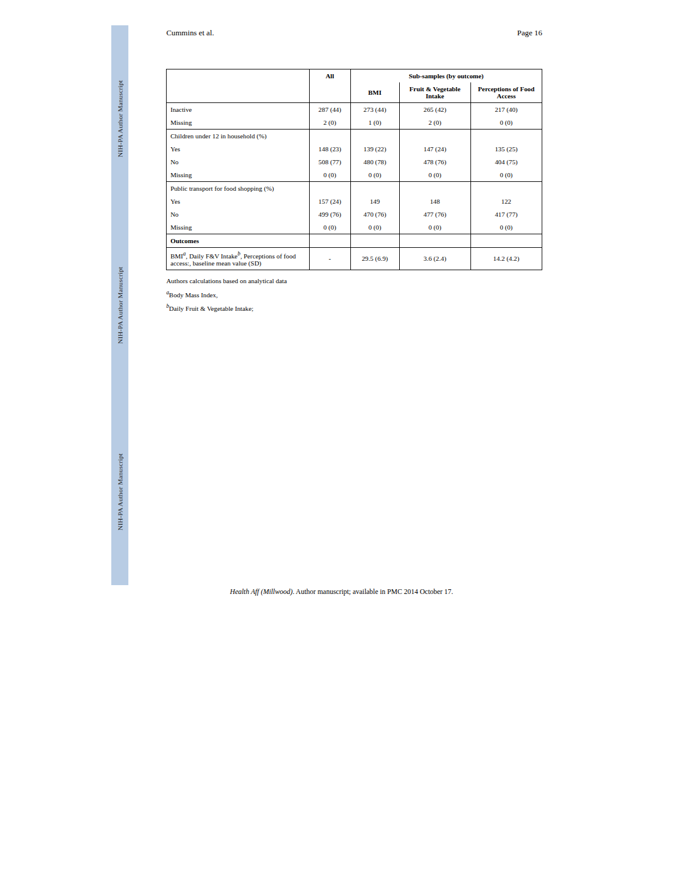NIH-PA Author Manuscript
NIH-PA Author Manuscript
NIH-PA Author Manuscript
Cummins et al. Page 16
| | All | Sub-samples (by outcome) |
| --- | --- | --- |
| | | BMI | Fruit & Vegetable Intake | Perceptions of Food Access |
| Inactive | 287 (44) | 273 (44) | 265 (42) | 217 (40) |
| Missing | 2 (0) | 1 (0) | 2 (0) | 0 (0) |
| Children under 12 in household (%) | | | | |
| Yes | 148 (23) | 139 (22) | 147 (24) | 135 (25) |
| No | 508 (77) | 480 (78) | 478 (76) | 404 (75) |
| Missing | 0 (0) | 0 (0) | 0 (0) | 0 (0) |
| Public transport for food shopping (%) | | | | |
| Yes | 157 (24) | 149 | 148 | 122 |
| No | 499 (76) | 470 (76) | 477 (76) | 417 (77) |
| Missing | 0 (0) | 0 (0) | 0 (0) | 0 (0) |
| Outcomes | | | | |
| BMI a , Daily F&V Intake b , Perceptions of food access:, baseline mean value (SD) | - | 29.5 (6.9) | 3.6 (2.4) | 14.2 (4.2) |
Authors calculations based on analytical data
aBody Mass Index,
bDaily Fruit & Vegetable Intake;
Health Aff (Millwood). Author manuscript; available in PMC 2014 October 17.